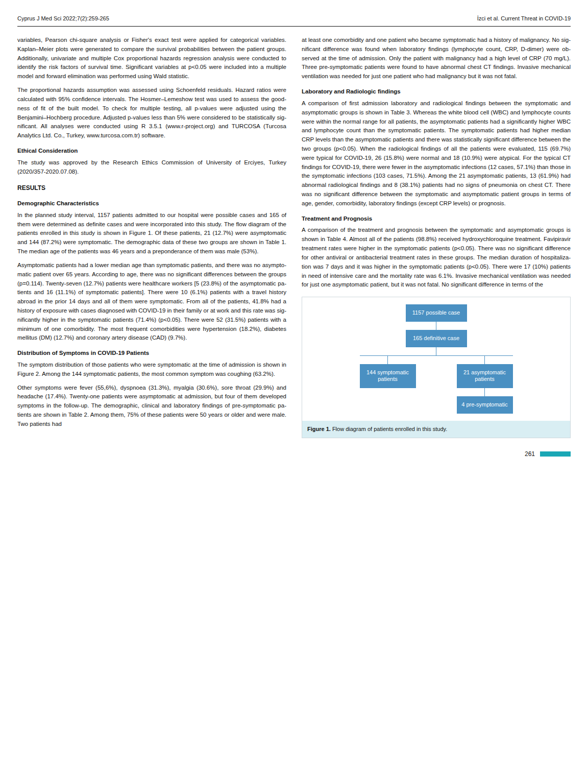Cyprus J Med Sci 2022;7(2):259-265
İzci et al. Current Threat in COVID-19
variables, Pearson chi-square analysis or Fisher's exact test were applied for categorical variables. Kaplan–Meier plots were generated to compare the survival probabilities between the patient groups. Additionally, univariate and multiple Cox proportional hazards regression analysis were conducted to identify the risk factors of survival time. Significant variables at p<0.05 were included into a multiple model and forward elimination was performed using Wald statistic.
The proportional hazards assumption was assessed using Schoenfeld residuals. Hazard ratios were calculated with 95% confidence intervals. The Hosmer–Lemeshow test was used to assess the goodness of fit of the built model. To check for multiple testing, all p-values were adjusted using the Benjamini–Hochberg procedure. Adjusted p-values less than 5% were considered to be statistically significant. All analyses were conducted using R 3.5.1 (www.r-project.org) and TURCOSA (Turcosa Analytics Ltd. Co., Turkey, www.turcosa.com.tr) software.
Ethical Consideration
The study was approved by the Research Ethics Commission of University of Erciyes, Turkey (2020/357-2020.07.08).
RESULTS
Demographic Characteristics
In the planned study interval, 1157 patients admitted to our hospital were possible cases and 165 of them were determined as definite cases and were incorporated into this study. The flow diagram of the patients enrolled in this study is shown in Figure 1. Of these patients, 21 (12.7%) were asymptomatic and 144 (87.2%) were symptomatic. The demographic data of these two groups are shown in Table 1. The median age of the patients was 46 years and a preponderance of them was male (53%).
Asymptomatic patients had a lower median age than symptomatic patients, and there was no asymptomatic patient over 65 years. According to age, there was no significant differences between the groups (p=0.114). Twenty-seven (12.7%) patients were healthcare workers [5 (23.8%) of the asymptomatic patients and 16 (11.1%) of symptomatic patients]. There were 10 (6.1%) patients with a travel history abroad in the prior 14 days and all of them were symptomatic. From all of the patients, 41.8% had a history of exposure with cases diagnosed with COVID-19 in their family or at work and this rate was significantly higher in the symptomatic patients (71.4%) (p<0.05). There were 52 (31.5%) patients with a minimum of one comorbidity. The most frequent comorbidities were hypertension (18.2%), diabetes mellitus (DM) (12.7%) and coronary artery disease (CAD) (9.7%).
Distribution of Symptoms in COVID-19 Patients
The symptom distribution of those patients who were symptomatic at the time of admission is shown in Figure 2. Among the 144 symptomatic patients, the most common symptom was coughing (63.2%).
Other symptoms were fever (55,6%), dyspnoea (31.3%), myalgia (30.6%), sore throat (29.9%) and headache (17.4%). Twenty-one patients were asymptomatic at admission, but four of them developed symptoms in the follow-up. The demographic, clinical and laboratory findings of pre-symptomatic patients are shown in Table 2. Among them, 75% of these patients were 50 years or older and were male. Two patients had
at least one comorbidity and one patient who became symptomatic had a history of malignancy. No significant difference was found when laboratory findings (lymphocyte count, CRP, D-dimer) were observed at the time of admission. Only the patient with malignancy had a high level of CRP (70 mg/L). Three pre-symptomatic patients were found to have abnormal chest CT findings. Invasive mechanical ventilation was needed for just one patient who had malignancy but it was not fatal.
Laboratory and Radiologic findings
A comparison of first admission laboratory and radiological findings between the symptomatic and asymptomatic groups is shown in Table 3. Whereas the white blood cell (WBC) and lymphocyte counts were within the normal range for all patients, the asymptomatic patients had a significantly higher WBC and lymphocyte count than the symptomatic patients. The symptomatic patients had higher median CRP levels than the asymptomatic patients and there was statistically significant difference between the two groups (p<0.05). When the radiological findings of all the patients were evaluated, 115 (69.7%) were typical for COVID-19, 26 (15.8%) were normal and 18 (10.9%) were atypical. For the typical CT findings for COVID-19, there were fewer in the asymptomatic infections (12 cases, 57.1%) than those in the symptomatic infections (103 cases, 71.5%). Among the 21 asymptomatic patients, 13 (61.9%) had abnormal radiological findings and 8 (38.1%) patients had no signs of pneumonia on chest CT. There was no significant difference between the symptomatic and asymptomatic patient groups in terms of age, gender, comorbidity, laboratory findings (except CRP levels) or prognosis.
Treatment and Prognosis
A comparison of the treatment and prognosis between the symptomatic and asymptomatic groups is shown in Table 4. Almost all of the patients (98.8%) received hydroxychloroquine treatment. Favipiravir treatment rates were higher in the symptomatic patients (p<0.05). There was no significant difference for other antiviral or antibacterial treatment rates in these groups. The median duration of hospitalization was 7 days and it was higher in the symptomatic patients (p<0.05). There were 17 (10%) patients in need of intensive care and the mortality rate was 6.1%. Invasive mechanical ventilation was needed for just one asymptomatic patient, but it was not fatal. No significant difference in terms of the
1157 possible case
165 definitive case
144 symptomatic patients
21 asymptomatic patients
4 pre-symptomatic
Figure 1. Flow diagram of patients enrolled in this study.
261